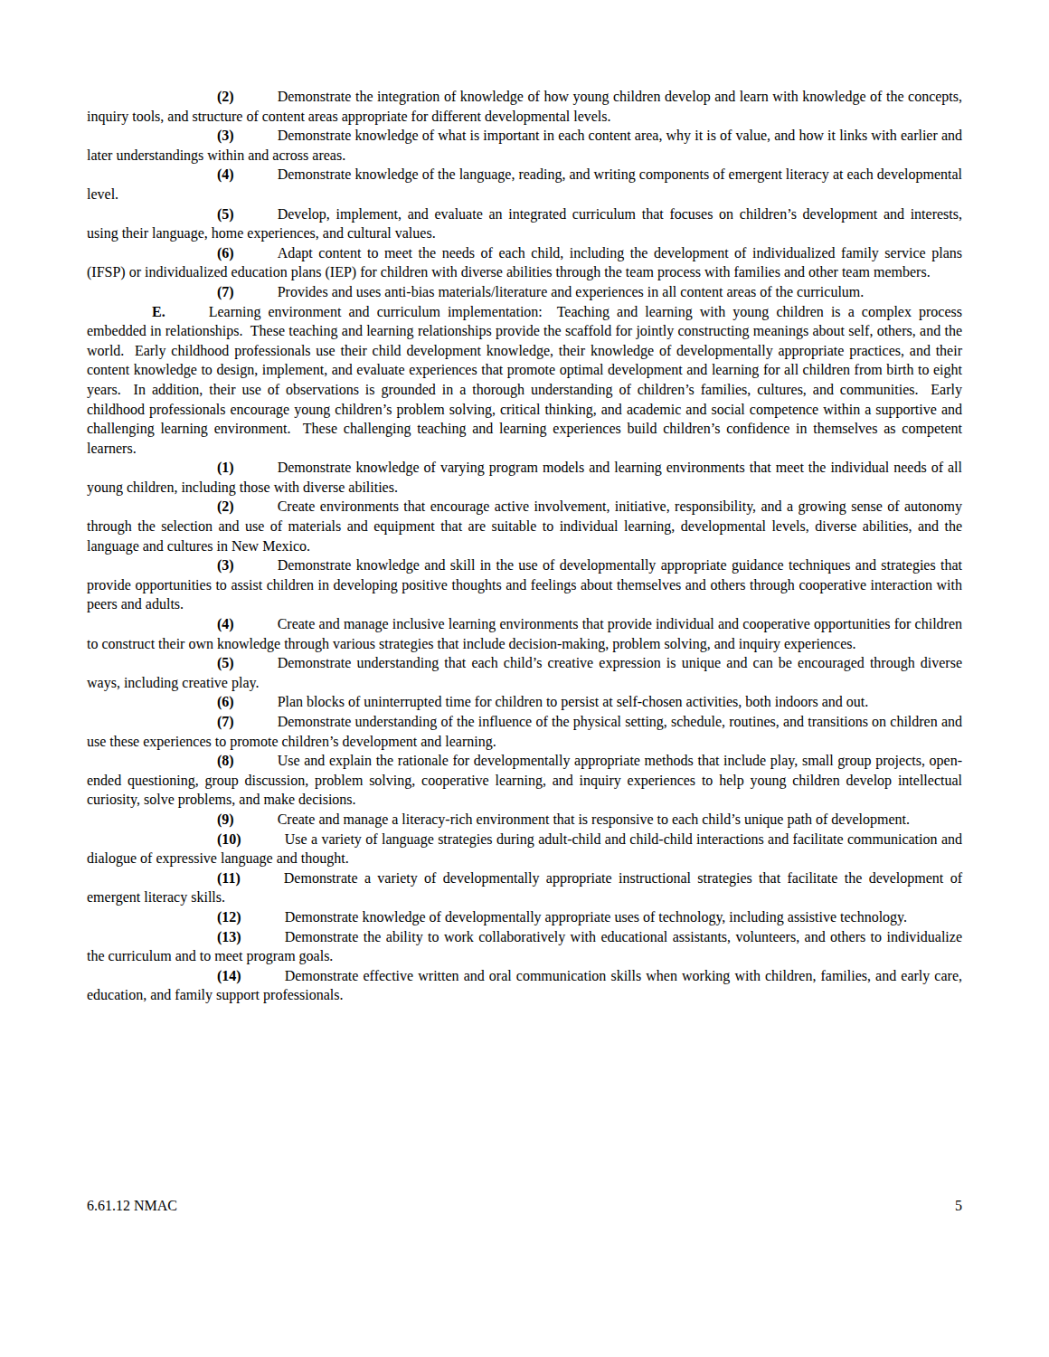(2) Demonstrate the integration of knowledge of how young children develop and learn with knowledge of the concepts, inquiry tools, and structure of content areas appropriate for different developmental levels.
(3) Demonstrate knowledge of what is important in each content area, why it is of value, and how it links with earlier and later understandings within and across areas.
(4) Demonstrate knowledge of the language, reading, and writing components of emergent literacy at each developmental level.
(5) Develop, implement, and evaluate an integrated curriculum that focuses on children’s development and interests, using their language, home experiences, and cultural values.
(6) Adapt content to meet the needs of each child, including the development of individualized family service plans (IFSP) or individualized education plans (IEP) for children with diverse abilities through the team process with families and other team members.
(7) Provides and uses anti-bias materials/literature and experiences in all content areas of the curriculum.
E. Learning environment and curriculum implementation: Teaching and learning with young children is a complex process embedded in relationships. These teaching and learning relationships provide the scaffold for jointly constructing meanings about self, others, and the world. Early childhood professionals use their child development knowledge, their knowledge of developmentally appropriate practices, and their content knowledge to design, implement, and evaluate experiences that promote optimal development and learning for all children from birth to eight years. In addition, their use of observations is grounded in a thorough understanding of children’s families, cultures, and communities. Early childhood professionals encourage young children’s problem solving, critical thinking, and academic and social competence within a supportive and challenging learning environment. These challenging teaching and learning experiences build children’s confidence in themselves as competent learners.
(1) Demonstrate knowledge of varying program models and learning environments that meet the individual needs of all young children, including those with diverse abilities.
(2) Create environments that encourage active involvement, initiative, responsibility, and a growing sense of autonomy through the selection and use of materials and equipment that are suitable to individual learning, developmental levels, diverse abilities, and the language and cultures in New Mexico.
(3) Demonstrate knowledge and skill in the use of developmentally appropriate guidance techniques and strategies that provide opportunities to assist children in developing positive thoughts and feelings about themselves and others through cooperative interaction with peers and adults.
(4) Create and manage inclusive learning environments that provide individual and cooperative opportunities for children to construct their own knowledge through various strategies that include decision-making, problem solving, and inquiry experiences.
(5) Demonstrate understanding that each child’s creative expression is unique and can be encouraged through diverse ways, including creative play.
(6) Plan blocks of uninterrupted time for children to persist at self-chosen activities, both indoors and out.
(7) Demonstrate understanding of the influence of the physical setting, schedule, routines, and transitions on children and use these experiences to promote children’s development and learning.
(8) Use and explain the rationale for developmentally appropriate methods that include play, small group projects, open-ended questioning, group discussion, problem solving, cooperative learning, and inquiry experiences to help young children develop intellectual curiosity, solve problems, and make decisions.
(9) Create and manage a literacy-rich environment that is responsive to each child’s unique path of development.
(10) Use a variety of language strategies during adult-child and child-child interactions and facilitate communication and dialogue of expressive language and thought.
(11) Demonstrate a variety of developmentally appropriate instructional strategies that facilitate the development of emergent literacy skills.
(12) Demonstrate knowledge of developmentally appropriate uses of technology, including assistive technology.
(13) Demonstrate the ability to work collaboratively with educational assistants, volunteers, and others to individualize the curriculum and to meet program goals.
(14) Demonstrate effective written and oral communication skills when working with children, families, and early care, education, and family support professionals.
6.61.12 NMAC 5